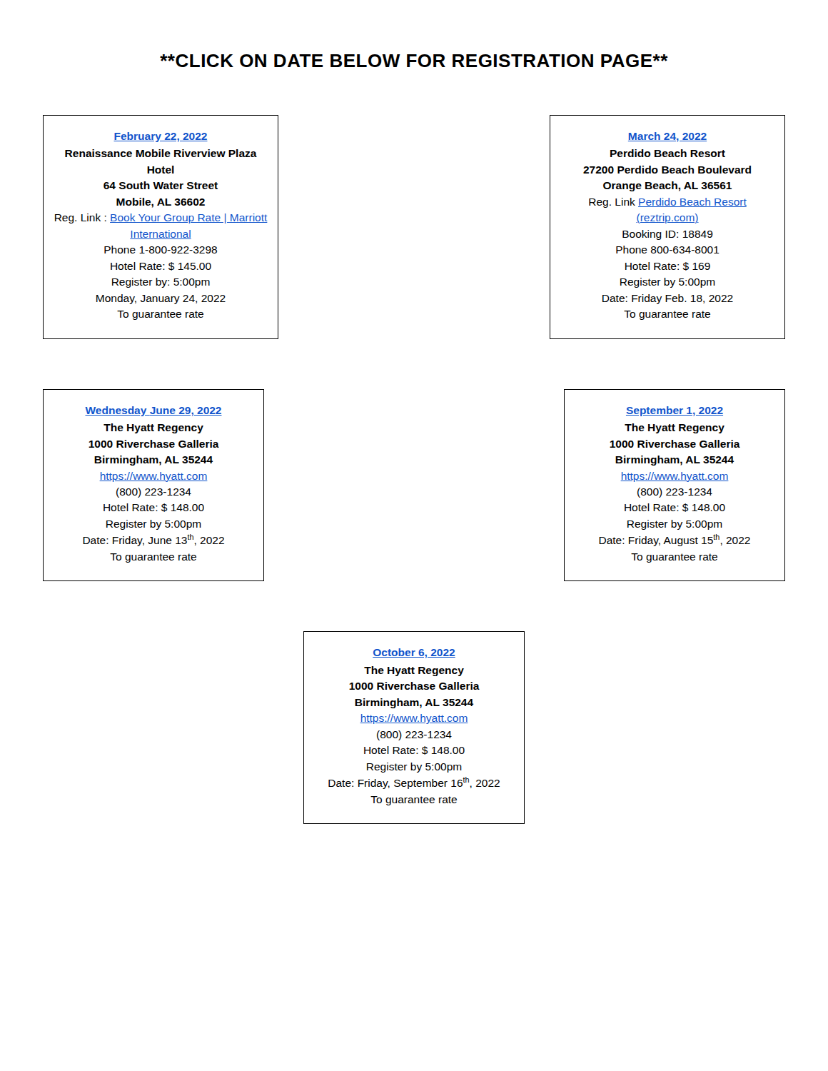**CLICK ON DATE BELOW FOR REGISTRATION PAGE**
February 22, 2022 Renaissance Mobile Riverview Plaza Hotel 64 South Water Street Mobile, AL 36602 Reg. Link : Book Your Group Rate | Marriott International Phone 1-800-922-3298 Hotel Rate: $ 145.00 Register by: 5:00pm Monday, January 24, 2022 To guarantee rate
March 24, 2022 Perdido Beach Resort 27200 Perdido Beach Boulevard Orange Beach, AL 36561 Reg. Link Perdido Beach Resort (reztrip.com) Booking ID: 18849 Phone 800-634-8001 Hotel Rate: $ 169 Register by 5:00pm Date: Friday Feb. 18, 2022 To guarantee rate
Wednesday June 29, 2022 The Hyatt Regency 1000 Riverchase Galleria Birmingham, AL 35244 https://www.hyatt.com (800) 223-1234 Hotel Rate: $ 148.00 Register by 5:00pm Date: Friday, June 13th, 2022 To guarantee rate
September 1, 2022 The Hyatt Regency 1000 Riverchase Galleria Birmingham, AL 35244 https://www.hyatt.com (800) 223-1234 Hotel Rate: $ 148.00 Register by 5:00pm Date: Friday, August 15th, 2022 To guarantee rate
October 6, 2022 The Hyatt Regency 1000 Riverchase Galleria Birmingham, AL 35244 https://www.hyatt.com (800) 223-1234 Hotel Rate: $ 148.00 Register by 5:00pm Date: Friday, September 16th, 2022 To guarantee rate